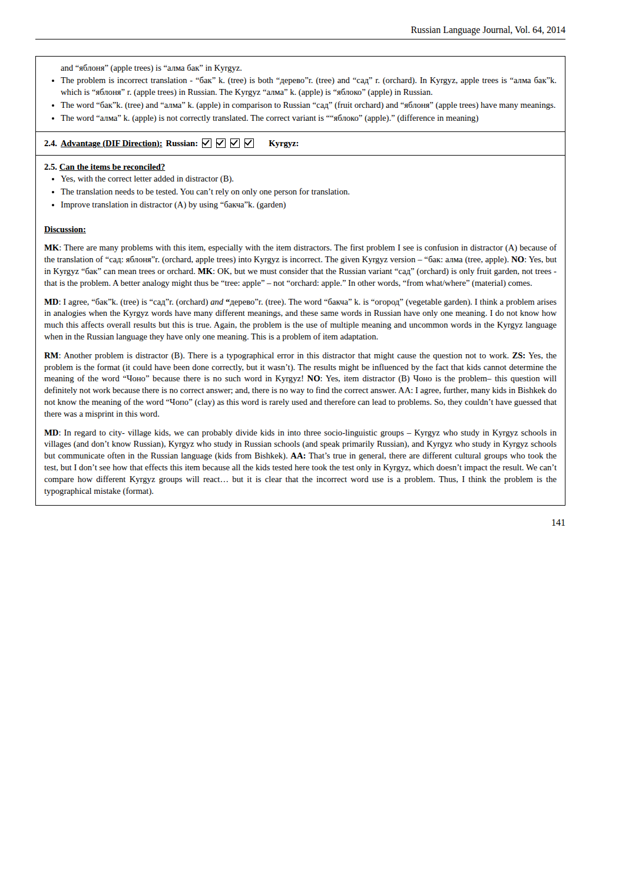Russian Language Journal, Vol. 64, 2014
and “яблоня” (apple trees) is “алма бак” in Kyrgyz.
The problem is incorrect translation - “бак” k. (tree) is both “дерево”r. (tree) and “сад” r. (orchard). In Kyrgyz, apple trees is “алма бак”k. which is “яблоня” r. (apple trees) in Russian. The Kyrgyz “алма” k. (apple) is “яблоко” (apple) in Russian.
The word “бак”k. (tree) and “алма” k. (apple) in comparison to Russian “сад” (fruit orchard) and “яблоня” (apple trees) have many meanings.
The word “алма” k. (apple) is not correctly translated. The correct variant is ““яблоко” (apple).” (difference in meaning)
2.4. Advantage (DIF Direction): Russian: Kyrgyz:
2.5. Can the items be reconciled?
Yes, with the correct letter added in distractor (B).
The translation needs to be tested. You can’t rely on only one person for translation.
Improve translation in distractor (A) by using “бакча”k. (garden)
Discussion:
MK: There are many problems with this item, especially with the item distractors. The first problem I see is confusion in distractor (A) because of the translation of “сад: яблоня”r. (orchard, apple trees) into Kyrgyz is incorrect. The given Kyrgyz version – “бак: алма (tree, apple). NO: Yes, but in Kyrgyz “бак” can mean trees or orchard. MK: OK, but we must consider that the Russian variant “сад” (orchard) is only fruit garden, not trees - that is the problem. A better analogy might thus be “tree: apple” – not “orchard: apple.” In other words, “from what/where” (material) comes.
MD: I agree, “бак”k. (tree) is “сад”r. (orchard) and “дерево”r. (tree). The word “бакча” k. is “огород” (vegetable garden). I think a problem arises in analogies when the Kyrgyz words have many different meanings, and these same words in Russian have only one meaning. I do not know how much this affects overall results but this is true. Again, the problem is the use of multiple meaning and uncommon words in the Kyrgyz language when in the Russian language they have only one meaning. This is a problem of item adaptation.
RM: Another problem is distractor (B). There is a typographical error in this distractor that might cause the question not to work. ZS: Yes, the problem is the format (it could have been done correctly, but it wasn’t). The results might be influenced by the fact that kids cannot determine the meaning of the word “Чоно” because there is no such word in Kyrgyz! NO: Yes, item distractor (B) Чоно is the problem– this question will definitely not work because there is no correct answer; and, there is no way to find the correct answer. AA: I agree, further, many kids in Bishkek do not know the meaning of the word “Чопо” (clay) as this word is rarely used and therefore can lead to problems. So, they couldn’t have guessed that there was a misprint in this word.
MD: In regard to city- village kids, we can probably divide kids in into three socio-linguistic groups – Kyrgyz who study in Kyrgyz schools in villages (and don’t know Russian), Kyrgyz who study in Russian schools (and speak primarily Russian), and Kyrgyz who study in Kyrgyz schools but communicate often in the Russian language (kids from Bishkek). AA: That’s true in general, there are different cultural groups who took the test, but I don’t see how that effects this item because all the kids tested here took the test only in Kyrgyz, which doesn’t impact the result. We can’t compare how different Kyrgyz groups will react… but it is clear that the incorrect word use is a problem. Thus, I think the problem is the typographical mistake (format).
141